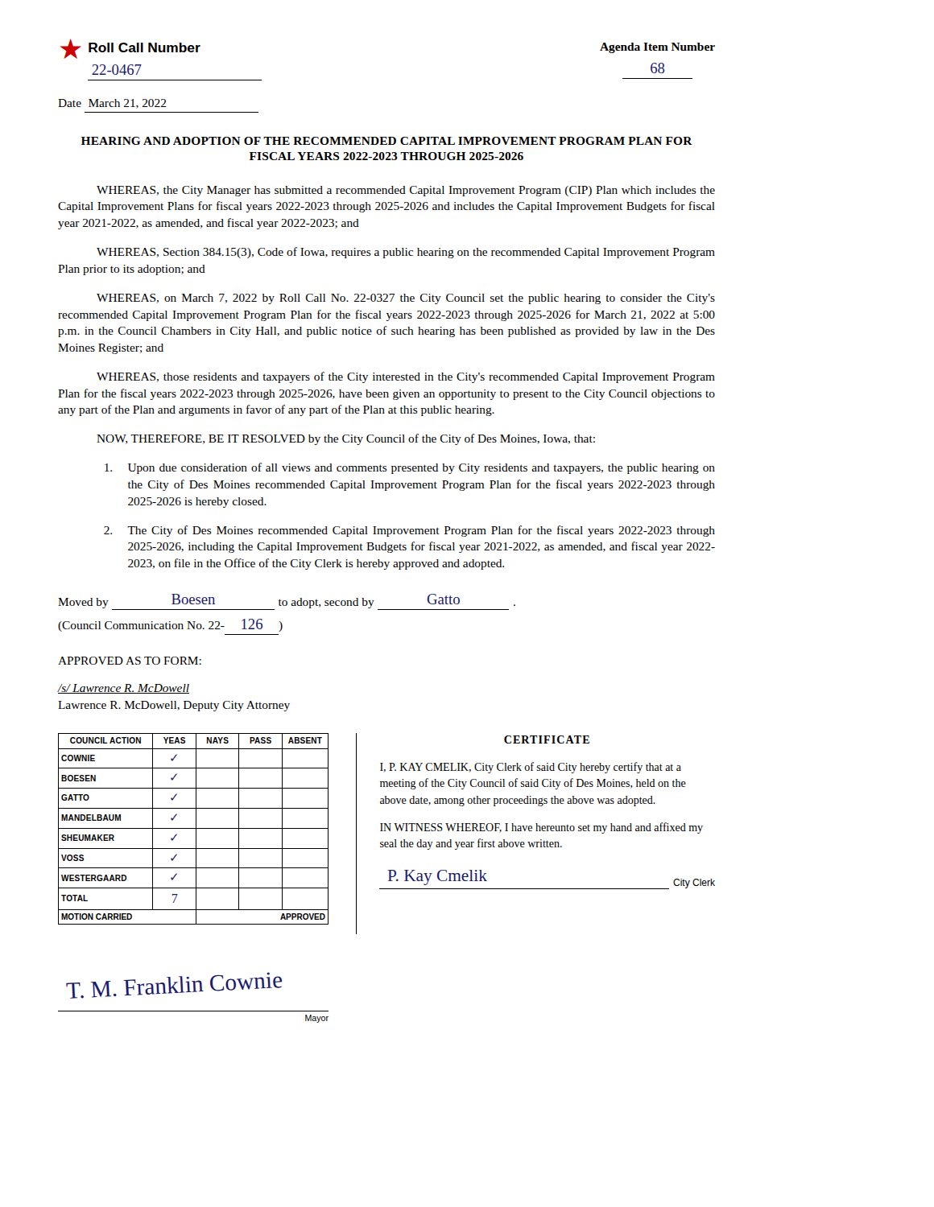★
Roll Call Number
22-0467
Agenda Item Number
68
Date March 21, 2022
Hearing and Adoption of the Recommended Capital Improvement Program Plan for
Fiscal Years 2022-2023 Through 2025-2026
WHEREAS, the City Manager has submitted a recommended Capital Improvement Program (CIP) Plan which includes the Capital Improvement Plans for fiscal years 2022-2023 through 2025-2026 and includes the Capital Improvement Budgets for fiscal year 2021-2022, as amended, and fiscal year 2022-2023; and
WHEREAS, Section 384.15(3), Code of Iowa, requires a public hearing on the recommended Capital Improvement Program Plan prior to its adoption; and
WHEREAS, on March 7, 2022 by Roll Call No. 22-0327 the City Council set the public hearing to consider the City's recommended Capital Improvement Program Plan for the fiscal years 2022-2023 through 2025-2026 for March 21, 2022 at 5:00 p.m. in the Council Chambers in City Hall, and public notice of such hearing has been published as provided by law in the Des Moines Register; and
WHEREAS, those residents and taxpayers of the City interested in the City's recommended Capital Improvement Program Plan for the fiscal years 2022-2023 through 2025-2026, have been given an opportunity to present to the City Council objections to any part of the Plan and arguments in favor of any part of the Plan at this public hearing.
NOW, THEREFORE, BE IT RESOLVED by the City Council of the City of Des Moines, Iowa, that:
Upon due consideration of all views and comments presented by City residents and taxpayers, the public hearing on the City of Des Moines recommended Capital Improvement Program Plan for the fiscal years 2022-2023 through 2025-2026 is hereby closed.
The City of Des Moines recommended Capital Improvement Program Plan for the fiscal years 2022-2023 through 2025-2026, including the Capital Improvement Budgets for fiscal year 2021-2022, as amended, and fiscal year 2022-2023, on file in the Office of the City Clerk is hereby approved and adopted.
Moved by Boesen to adopt, second by Gatto .
(Council Communication No. 22-126)
APPROVED AS TO FORM:
/s/ Lawrence R. McDowell
Lawrence R. McDowell, Deputy City Attorney
| COUNCIL ACTION | YEAS | NAYS | PASS | ABSENT |
| --- | --- | --- | --- | --- |
| COWNIE | ✓ | | | |
| BOESEN | ✓ | | | |
| GATTO | ✓ | | | |
| MANDELBAUM | ✓ | | | |
| SHEUMAKER | ✓ | | | |
| VOSS | ✓ | | | |
| WESTERGAARD | ✓ | | | |
| TOTAL | 7 | | | |
| MOTION CARRIED | APPROVED |
T. M. Franklin Cownie
Mayor
CERTIFICATE
I, P. KAY CMELIK, City Clerk of said City hereby certify that at a meeting of the City Council of said City of Des Moines, held on the above date, among other proceedings the above was adopted.
IN WITNESS WHEREOF, I have hereunto set my hand and affixed my seal the day and year first above written.
P. Kay Cmelik City Clerk